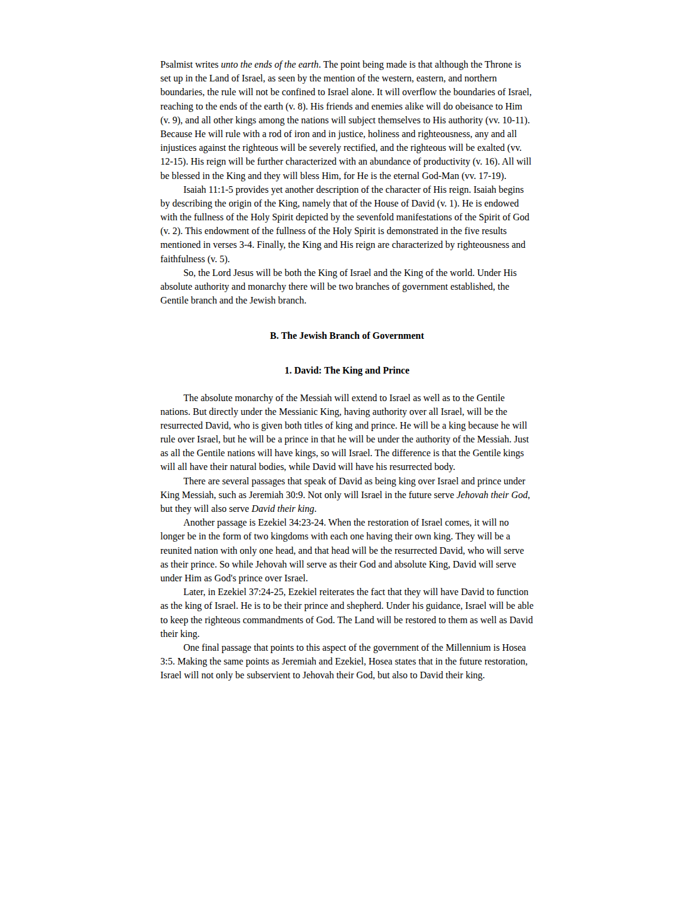Psalmist writes unto the ends of the earth. The point being made is that although the Throne is set up in the Land of Israel, as seen by the mention of the western, eastern, and northern boundaries, the rule will not be confined to Israel alone. It will overflow the boundaries of Israel, reaching to the ends of the earth (v. 8). His friends and enemies alike will do obeisance to Him (v. 9), and all other kings among the nations will subject themselves to His authority (vv. 10-11). Because He will rule with a rod of iron and in justice, holiness and righteousness, any and all injustices against the righteous will be severely rectified, and the righteous will be exalted (vv. 12-15). His reign will be further characterized with an abundance of productivity (v. 16). All will be blessed in the King and they will bless Him, for He is the eternal God-Man (vv. 17-19).
Isaiah 11:1-5 provides yet another description of the character of His reign. Isaiah begins by describing the origin of the King, namely that of the House of David (v. 1). He is endowed with the fullness of the Holy Spirit depicted by the sevenfold manifestations of the Spirit of God (v. 2). This endowment of the fullness of the Holy Spirit is demonstrated in the five results mentioned in verses 3-4. Finally, the King and His reign are characterized by righteousness and faithfulness (v. 5).
So, the Lord Jesus will be both the King of Israel and the King of the world. Under His absolute authority and monarchy there will be two branches of government established, the Gentile branch and the Jewish branch.
B. The Jewish Branch of Government
1. David: The King and Prince
The absolute monarchy of the Messiah will extend to Israel as well as to the Gentile nations. But directly under the Messianic King, having authority over all Israel, will be the resurrected David, who is given both titles of king and prince. He will be a king because he will rule over Israel, but he will be a prince in that he will be under the authority of the Messiah. Just as all the Gentile nations will have kings, so will Israel. The difference is that the Gentile kings will all have their natural bodies, while David will have his resurrected body.
There are several passages that speak of David as being king over Israel and prince under King Messiah, such as Jeremiah 30:9. Not only will Israel in the future serve Jehovah their God, but they will also serve David their king.
Another passage is Ezekiel 34:23-24. When the restoration of Israel comes, it will no longer be in the form of two kingdoms with each one having their own king. They will be a reunited nation with only one head, and that head will be the resurrected David, who will serve as their prince. So while Jehovah will serve as their God and absolute King, David will serve under Him as God's prince over Israel.
Later, in Ezekiel 37:24-25, Ezekiel reiterates the fact that they will have David to function as the king of Israel. He is to be their prince and shepherd. Under his guidance, Israel will be able to keep the righteous commandments of God. The Land will be restored to them as well as David their king.
One final passage that points to this aspect of the government of the Millennium is Hosea 3:5. Making the same points as Jeremiah and Ezekiel, Hosea states that in the future restoration, Israel will not only be subservient to Jehovah their God, but also to David their king.